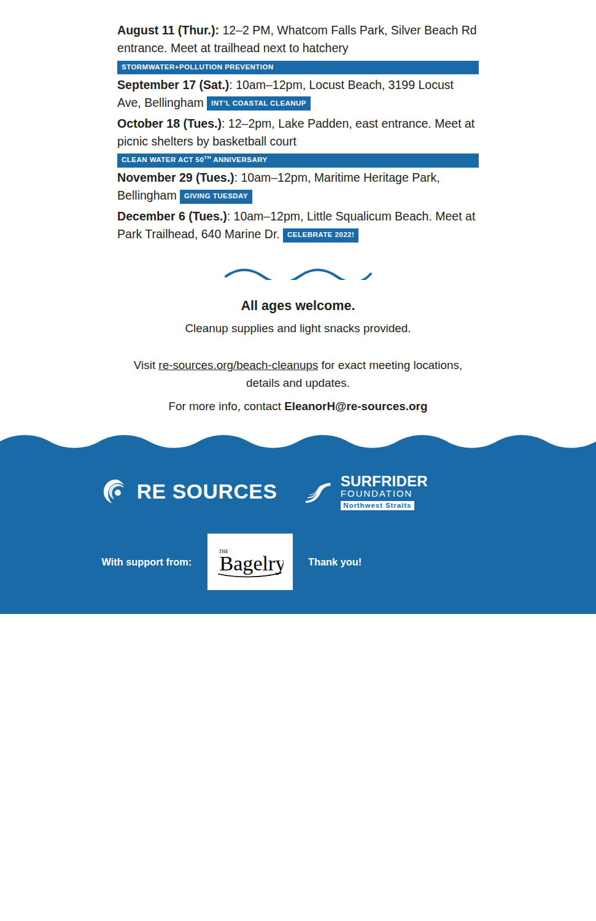August 11 (Thur.): 12–2 PM, Whatcom Falls Park, Silver Beach Rd entrance. Meet at trailhead next to hatchery Stormwater+Pollution Prevention
September 17 (Sat.): 10am–12pm, Locust Beach, 3199 Locust Ave, Bellingham Int’l Coastal Cleanup
October 18 (Tues.): 12–2pm, Lake Padden, east entrance. Meet at picnic shelters by basketball court Clean Water Act 50th Anniversary
November 29 (Tues.): 10am–12pm, Maritime Heritage Park, Bellingham Giving Tuesday
December 6 (Tues.): 10am–12pm, Little Squalicum Beach. Meet at Park Trailhead, 640 Marine Dr. Celebrate 2022!
All ages welcome.
Cleanup supplies and light snacks provided.
Visit re-sources.org/beach-cleanups for exact meeting locations, details and updates.
For more info, contact EleanorH@re-sources.org
RE SOURCES
SURFRIDER FOUNDATION Northwest Straits
With support from:
THE Bagelry
Thank you!